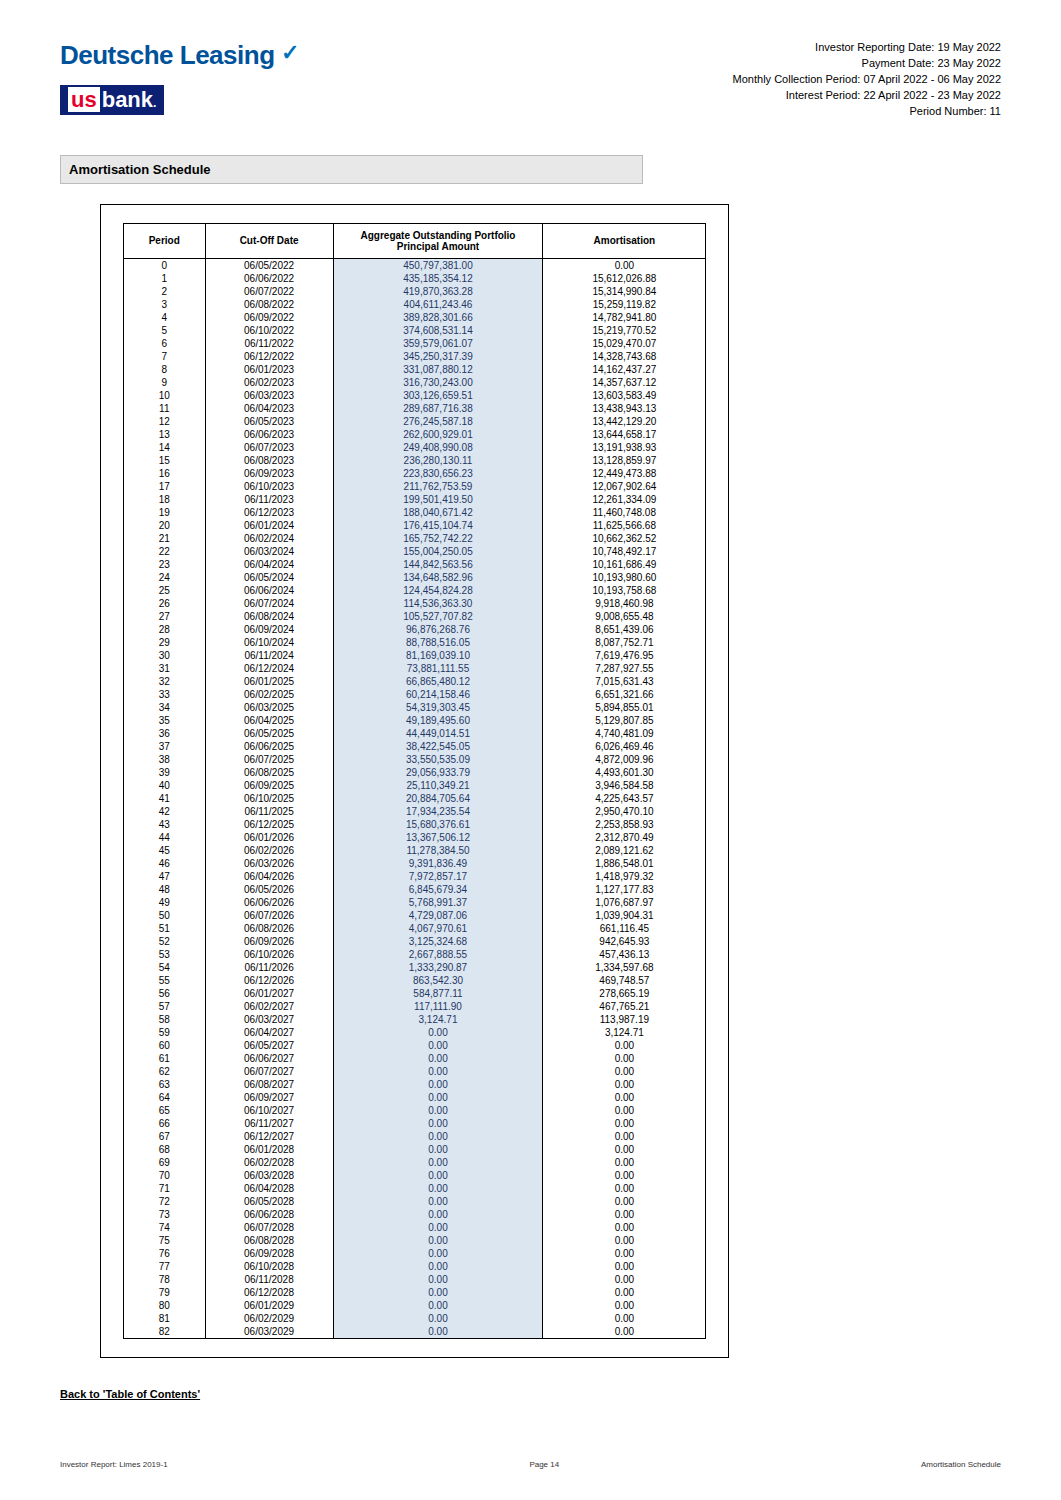Deutsche Leasing ✓
usbank.
Investor Reporting Date: 19 May 2022
Payment Date: 23 May 2022
Monthly Collection Period: 07 April 2022 - 06 May 2022
Interest Period: 22 April 2022 - 23 May 2022
Period Number: 11
Amortisation Schedule
| Period | Cut-Off Date | Aggregate Outstanding Portfolio Principal Amount | Amortisation |
| --- | --- | --- | --- |
| 0 | 06/05/2022 | 450,797,381.00 | 0.00 |
| 1 | 06/06/2022 | 435,185,354.12 | 15,612,026.88 |
| 2 | 06/07/2022 | 419,870,363.28 | 15,314,990.84 |
| 3 | 06/08/2022 | 404,611,243.46 | 15,259,119.82 |
| 4 | 06/09/2022 | 389,828,301.66 | 14,782,941.80 |
| 5 | 06/10/2022 | 374,608,531.14 | 15,219,770.52 |
| 6 | 06/11/2022 | 359,579,061.07 | 15,029,470.07 |
| 7 | 06/12/2022 | 345,250,317.39 | 14,328,743.68 |
| 8 | 06/01/2023 | 331,087,880.12 | 14,162,437.27 |
| 9 | 06/02/2023 | 316,730,243.00 | 14,357,637.12 |
| 10 | 06/03/2023 | 303,126,659.51 | 13,603,583.49 |
| 11 | 06/04/2023 | 289,687,716.38 | 13,438,943.13 |
| 12 | 06/05/2023 | 276,245,587.18 | 13,442,129.20 |
| 13 | 06/06/2023 | 262,600,929.01 | 13,644,658.17 |
| 14 | 06/07/2023 | 249,408,990.08 | 13,191,938.93 |
| 15 | 06/08/2023 | 236,280,130.11 | 13,128,859.97 |
| 16 | 06/09/2023 | 223,830,656.23 | 12,449,473.88 |
| 17 | 06/10/2023 | 211,762,753.59 | 12,067,902.64 |
| 18 | 06/11/2023 | 199,501,419.50 | 12,261,334.09 |
| 19 | 06/12/2023 | 188,040,671.42 | 11,460,748.08 |
| 20 | 06/01/2024 | 176,415,104.74 | 11,625,566.68 |
| 21 | 06/02/2024 | 165,752,742.22 | 10,662,362.52 |
| 22 | 06/03/2024 | 155,004,250.05 | 10,748,492.17 |
| 23 | 06/04/2024 | 144,842,563.56 | 10,161,686.49 |
| 24 | 06/05/2024 | 134,648,582.96 | 10,193,980.60 |
| 25 | 06/06/2024 | 124,454,824.28 | 10,193,758.68 |
| 26 | 06/07/2024 | 114,536,363.30 | 9,918,460.98 |
| 27 | 06/08/2024 | 105,527,707.82 | 9,008,655.48 |
| 28 | 06/09/2024 | 96,876,268.76 | 8,651,439.06 |
| 29 | 06/10/2024 | 88,788,516.05 | 8,087,752.71 |
| 30 | 06/11/2024 | 81,169,039.10 | 7,619,476.95 |
| 31 | 06/12/2024 | 73,881,111.55 | 7,287,927.55 |
| 32 | 06/01/2025 | 66,865,480.12 | 7,015,631.43 |
| 33 | 06/02/2025 | 60,214,158.46 | 6,651,321.66 |
| 34 | 06/03/2025 | 54,319,303.45 | 5,894,855.01 |
| 35 | 06/04/2025 | 49,189,495.60 | 5,129,807.85 |
| 36 | 06/05/2025 | 44,449,014.51 | 4,740,481.09 |
| 37 | 06/06/2025 | 38,422,545.05 | 6,026,469.46 |
| 38 | 06/07/2025 | 33,550,535.09 | 4,872,009.96 |
| 39 | 06/08/2025 | 29,056,933.79 | 4,493,601.30 |
| 40 | 06/09/2025 | 25,110,349.21 | 3,946,584.58 |
| 41 | 06/10/2025 | 20,884,705.64 | 4,225,643.57 |
| 42 | 06/11/2025 | 17,934,235.54 | 2,950,470.10 |
| 43 | 06/12/2025 | 15,680,376.61 | 2,253,858.93 |
| 44 | 06/01/2026 | 13,367,506.12 | 2,312,870.49 |
| 45 | 06/02/2026 | 11,278,384.50 | 2,089,121.62 |
| 46 | 06/03/2026 | 9,391,836.49 | 1,886,548.01 |
| 47 | 06/04/2026 | 7,972,857.17 | 1,418,979.32 |
| 48 | 06/05/2026 | 6,845,679.34 | 1,127,177.83 |
| 49 | 06/06/2026 | 5,768,991.37 | 1,076,687.97 |
| 50 | 06/07/2026 | 4,729,087.06 | 1,039,904.31 |
| 51 | 06/08/2026 | 4,067,970.61 | 661,116.45 |
| 52 | 06/09/2026 | 3,125,324.68 | 942,645.93 |
| 53 | 06/10/2026 | 2,667,888.55 | 457,436.13 |
| 54 | 06/11/2026 | 1,333,290.87 | 1,334,597.68 |
| 55 | 06/12/2026 | 863,542.30 | 469,748.57 |
| 56 | 06/01/2027 | 584,877.11 | 278,665.19 |
| 57 | 06/02/2027 | 117,111.90 | 467,765.21 |
| 58 | 06/03/2027 | 3,124.71 | 113,987.19 |
| 59 | 06/04/2027 | 0.00 | 3,124.71 |
| 60 | 06/05/2027 | 0.00 | 0.00 |
| 61 | 06/06/2027 | 0.00 | 0.00 |
| 62 | 06/07/2027 | 0.00 | 0.00 |
| 63 | 06/08/2027 | 0.00 | 0.00 |
| 64 | 06/09/2027 | 0.00 | 0.00 |
| 65 | 06/10/2027 | 0.00 | 0.00 |
| 66 | 06/11/2027 | 0.00 | 0.00 |
| 67 | 06/12/2027 | 0.00 | 0.00 |
| 68 | 06/01/2028 | 0.00 | 0.00 |
| 69 | 06/02/2028 | 0.00 | 0.00 |
| 70 | 06/03/2028 | 0.00 | 0.00 |
| 71 | 06/04/2028 | 0.00 | 0.00 |
| 72 | 06/05/2028 | 0.00 | 0.00 |
| 73 | 06/06/2028 | 0.00 | 0.00 |
| 74 | 06/07/2028 | 0.00 | 0.00 |
| 75 | 06/08/2028 | 0.00 | 0.00 |
| 76 | 06/09/2028 | 0.00 | 0.00 |
| 77 | 06/10/2028 | 0.00 | 0.00 |
| 78 | 06/11/2028 | 0.00 | 0.00 |
| 79 | 06/12/2028 | 0.00 | 0.00 |
| 80 | 06/01/2029 | 0.00 | 0.00 |
| 81 | 06/02/2029 | 0.00 | 0.00 |
| 82 | 06/03/2029 | 0.00 | 0.00 |
Back to 'Table of Contents'
Investor Report: Limes 2019-1
Page 14
Amortisation Schedule